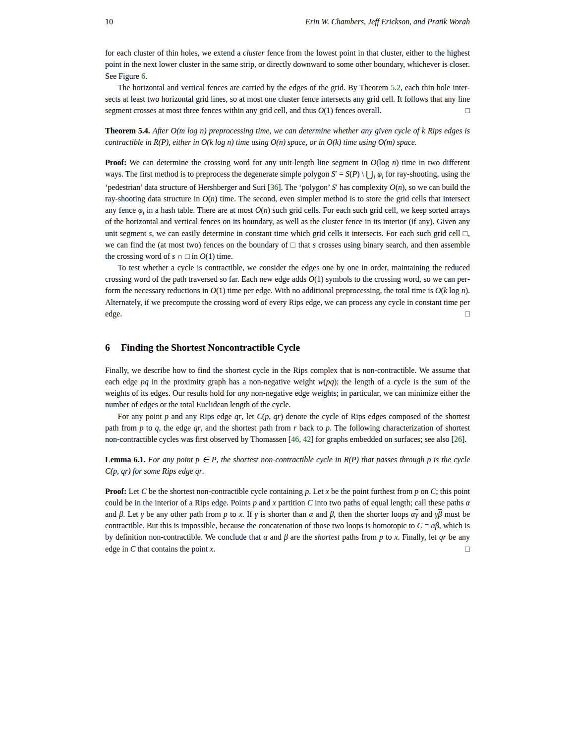10 Erin W. Chambers, Jeff Erickson, and Pratik Worah
for each cluster of thin holes, we extend a cluster fence from the lowest point in that cluster, either to the highest point in the next lower cluster in the same strip, or directly downward to some other boundary, whichever is closer. See Figure 6.
The horizontal and vertical fences are carried by the edges of the grid. By Theorem 5.2, each thin hole intersects at least two horizontal grid lines, so at most one cluster fence intersects any grid cell. It follows that any line segment crosses at most three fences within any grid cell, and thus O(1) fences overall. □
Theorem 5.4. After O(m log n) preprocessing time, we can determine whether any given cycle of k Rips edges is contractible in R(P), either in O(k log n) time using O(n) space, or in O(k) time using O(m) space.
Proof: We can determine the crossing word for any unit-length line segment in O(log n) time in two different ways. The first method is to preprocess the degenerate simple polygon S′ = S(P) \ ⋃i φi for ray-shooting, using the ‘pedestrian’ data structure of Hershberger and Suri [36]. The ‘polygon’ S′ has complexity O(n), so we can build the ray-shooting data structure in O(n) time. The second, even simpler method is to store the grid cells that intersect any fence φi in a hash table. There are at most O(n) such grid cells. For each such grid cell, we keep sorted arrays of the horizontal and vertical fences on its boundary, as well as the cluster fence in its interior (if any). Given any unit segment s, we can easily determine in constant time which grid cells it intersects. For each such grid cell □, we can find the (at most two) fences on the boundary of □ that s crosses using binary search, and then assemble the crossing word of s ∩ □ in O(1) time.
To test whether a cycle is contractible, we consider the edges one by one in order, maintaining the reduced crossing word of the path traversed so far. Each new edge adds O(1) symbols to the crossing word, so we can perform the necessary reductions in O(1) time per edge. With no additional preprocessing, the total time is O(k log n). Alternately, if we precompute the crossing word of every Rips edge, we can process any cycle in constant time per edge. □
6 Finding the Shortest Noncontractible Cycle
Finally, we describe how to find the shortest cycle in the Rips complex that is non-contractible. We assume that each edge pq in the proximity graph has a non-negative weight w(pq); the length of a cycle is the sum of the weights of its edges. Our results hold for any non-negative edge weights; in particular, we can minimize either the number of edges or the total Euclidean length of the cycle.
For any point p and any Rips edge qr, let C(p, qr) denote the cycle of Rips edges composed of the shortest path from p to q, the edge qr, and the shortest path from r back to p. The following characterization of shortest non-contractible cycles was first observed by Thomassen [46, 42] for graphs embedded on surfaces; see also [26].
Lemma 6.1. For any point p ∈ P, the shortest non-contractible cycle in R(P) that passes through p is the cycle C(p, qr) for some Rips edge qr.
Proof: Let C be the shortest non-contractible cycle containing p. Let x be the point furthest from p on C; this point could be in the interior of a Rips edge. Points p and x partition C into two paths of equal length; call these paths α and β. Let γ be any other path from p to x. If γ is shorter than α and β, then the shorter loops αγ and γβ must be contractible. But this is impossible, because the concatenation of those two loops is homotopic to C = αβ, which is by definition non-contractible. We conclude that α and β are the shortest paths from p to x. Finally, let qr be any edge in C that contains the point x. □